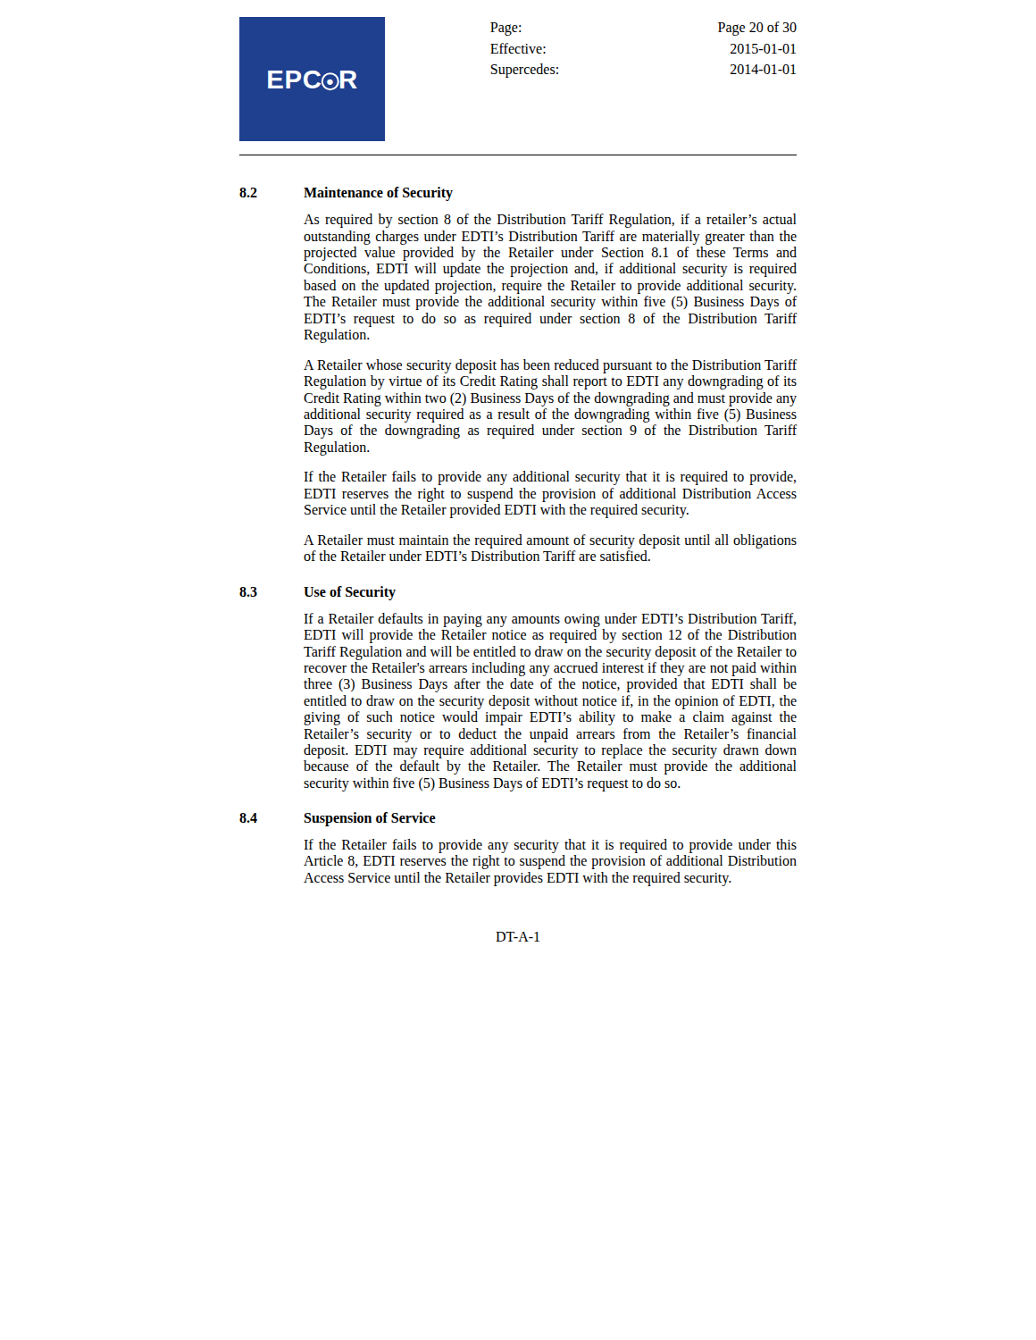EPC●R
| Page: | Page 20 of 30 |
| Effective: | 2015-01-01 |
| Supercedes: | 2014-01-01 |
8.2
Maintenance of Security
As required by section 8 of the Distribution Tariff Regulation, if a retailer’s actual outstanding charges under EDTI’s Distribution Tariff are materially greater than the projected value provided by the Retailer under Section 8.1 of these Terms and Conditions, EDTI will update the projection and, if additional security is required based on the updated projection, require the Retailer to provide additional security. The Retailer must provide the additional security within five (5) Business Days of EDTI’s request to do so as required under section 8 of the Distribution Tariff Regulation.
A Retailer whose security deposit has been reduced pursuant to the Distribution Tariff Regulation by virtue of its Credit Rating shall report to EDTI any downgrading of its Credit Rating within two (2) Business Days of the downgrading and must provide any additional security required as a result of the downgrading within five (5) Business Days of the downgrading as required under section 9 of the Distribution Tariff Regulation.
If the Retailer fails to provide any additional security that it is required to provide, EDTI reserves the right to suspend the provision of additional Distribution Access Service until the Retailer provided EDTI with the required security.
A Retailer must maintain the required amount of security deposit until all obligations of the Retailer under EDTI’s Distribution Tariff are satisfied.
8.3
Use of Security
If a Retailer defaults in paying any amounts owing under EDTI’s Distribution Tariff, EDTI will provide the Retailer notice as required by section 12 of the Distribution Tariff Regulation and will be entitled to draw on the security deposit of the Retailer to recover the Retailer's arrears including any accrued interest if they are not paid within three (3) Business Days after the date of the notice, provided that EDTI shall be entitled to draw on the security deposit without notice if, in the opinion of EDTI, the giving of such notice would impair EDTI’s ability to make a claim against the Retailer’s security or to deduct the unpaid arrears from the Retailer’s financial deposit. EDTI may require additional security to replace the security drawn down because of the default by the Retailer. The Retailer must provide the additional security within five (5) Business Days of EDTI’s request to do so.
8.4
Suspension of Service
If the Retailer fails to provide any security that it is required to provide under this Article 8, EDTI reserves the right to suspend the provision of additional Distribution Access Service until the Retailer provides EDTI with the required security.
DT-A-1